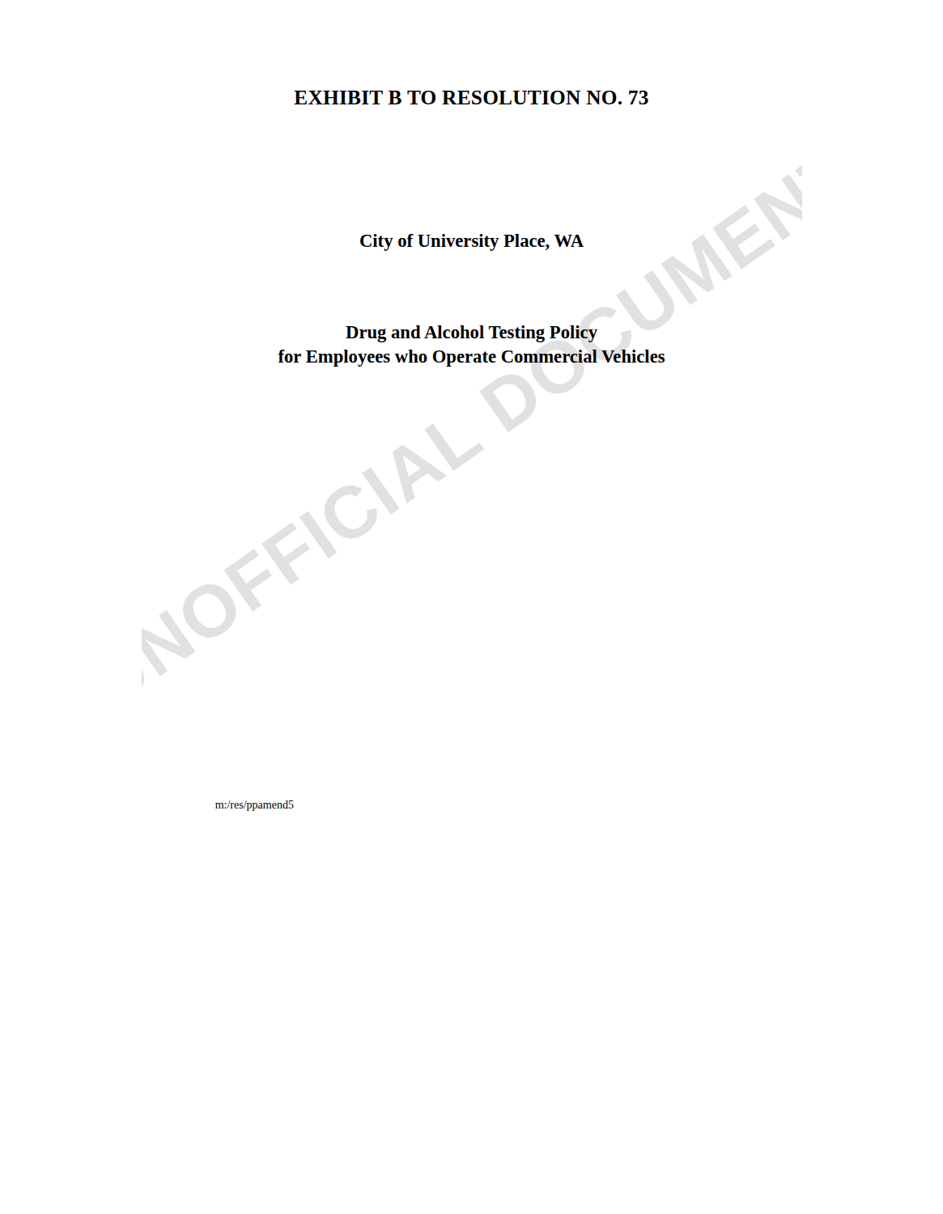UNOFFICIAL DOCUMENT
EXHIBIT B TO RESOLUTION NO. 73
City of University Place, WA
Drug and Alcohol Testing Policy
for Employees who Operate Commercial Vehicles
m:/res/ppamend5